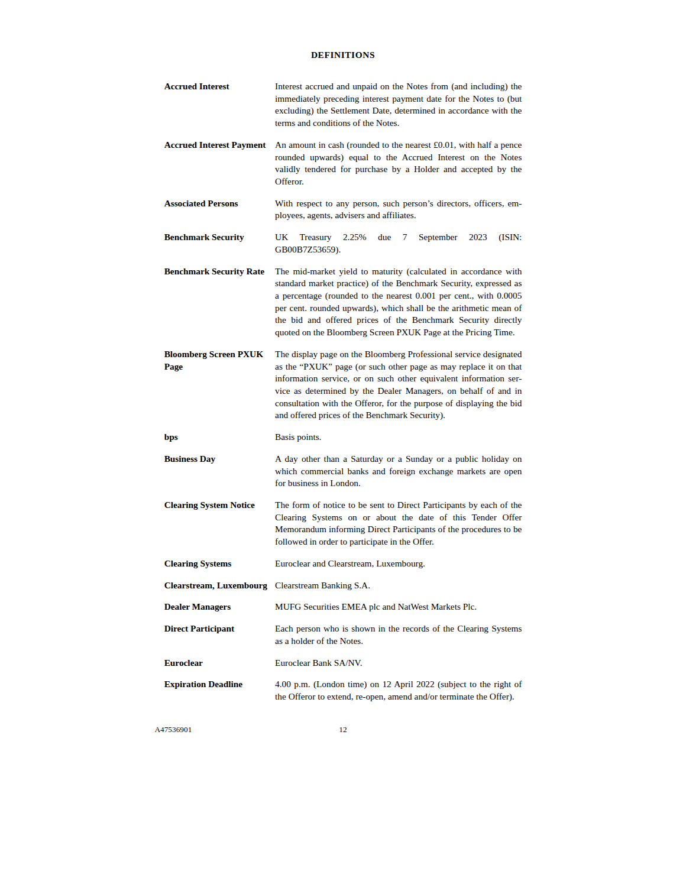DEFINITIONS
| Accrued Interest | Interest accrued and unpaid on the Notes from (and including) the immediately preceding interest payment date for the Notes to (but excluding) the Settlement Date, determined in accordance with the terms and conditions of the Notes. |
| Accrued Interest Payment | An amount in cash (rounded to the nearest £0.01, with half a pence rounded upwards) equal to the Accrued Interest on the Notes validly tendered for purchase by a Holder and accepted by the Offeror. |
| Associated Persons | With respect to any person, such person’s directors, officers, employees, agents, advisers and affiliates. |
| Benchmark Security | UK Treasury 2.25% due 7 September 2023 (ISIN: GB00B7Z53659). |
| Benchmark Security Rate | The mid-market yield to maturity (calculated in accordance with standard market practice) of the Benchmark Security, expressed as a percentage (rounded to the nearest 0.001 per cent., with 0.0005 per cent. rounded upwards), which shall be the arithmetic mean of the bid and offered prices of the Benchmark Security directly quoted on the Bloomberg Screen PXUK Page at the Pricing Time. |
| Bloomberg Screen PXUK Page | The display page on the Bloomberg Professional service designated as the “PXUK” page (or such other page as may replace it on that information service, or on such other equivalent information service as determined by the Dealer Managers, on behalf of and in consultation with the Offeror, for the purpose of displaying the bid and offered prices of the Benchmark Security). |
| bps | Basis points. |
| Business Day | A day other than a Saturday or a Sunday or a public holiday on which commercial banks and foreign exchange markets are open for business in London. |
| Clearing System Notice | The form of notice to be sent to Direct Participants by each of the Clearing Systems on or about the date of this Tender Offer Memorandum informing Direct Participants of the procedures to be followed in order to participate in the Offer. |
| Clearing Systems | Euroclear and Clearstream, Luxembourg. |
| Clearstream, Luxembourg | Clearstream Banking S.A. |
| Dealer Managers | MUFG Securities EMEA plc and NatWest Markets Plc. |
| Direct Participant | Each person who is shown in the records of the Clearing Systems as a holder of the Notes. |
| Euroclear | Euroclear Bank SA/NV. |
| Expiration Deadline | 4.00 p.m. (London time) on 12 April 2022 (subject to the right of the Offeror to extend, re-open, amend and/or terminate the Offer). |
A47536901 12